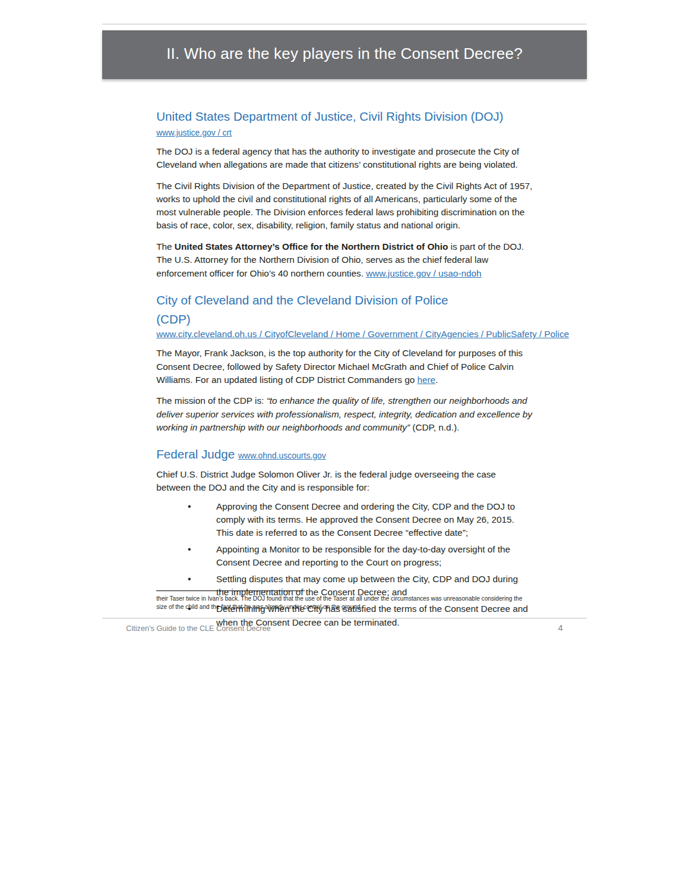II. Who are the key players in the Consent Decree?
United States Department of Justice, Civil Rights Division (DOJ) www.justice.gov / crt
The DOJ is a federal agency that has the authority to investigate and prosecute the City of Cleveland when allegations are made that citizens’ constitutional rights are being violated.
The Civil Rights Division of the Department of Justice, created by the Civil Rights Act of 1957, works to uphold the civil and constitutional rights of all Americans, particularly some of the most vulnerable people. The Division enforces federal laws prohibiting discrimination on the basis of race, color, sex, disability, religion, family status and national origin.
The United States Attorney’s Office for the Northern District of Ohio is part of the DOJ. The U.S. Attorney for the Northern Division of Ohio, serves as the chief federal law enforcement officer for Ohio’s 40 northern counties. www.justice.gov / usao-ndoh
City of Cleveland and the Cleveland Division of Police
(CDP) www.city.cleveland.oh.us / CityofCleveland / Home / Government / CityAgencies / PublicSafety / Police
The Mayor, Frank Jackson, is the top authority for the City of Cleveland for purposes of this Consent Decree, followed by Safety Director Michael McGrath and Chief of Police Calvin Williams. For an updated listing of CDP District Commanders go here.
The mission of the CDP is: “to enhance the quality of life, strengthen our neighborhoods and deliver superior services with professionalism, respect, integrity, dedication and excellence by working in partnership with our neighborhoods and community” (CDP, n.d.).
Federal Judge www.ohnd.uscourts.gov
Chief U.S. District Judge Solomon Oliver Jr. is the federal judge overseeing the case between the DOJ and the City and is responsible for:
Approving the Consent Decree and ordering the City, CDP and the DOJ to comply with its terms. He approved the Consent Decree on May 26, 2015. This date is referred to as the Consent Decree “effective date”;
Appointing a Monitor to be responsible for the day-to-day oversight of the Consent Decree and reporting to the Court on progress;
Settling disputes that may come up between the City, CDP and DOJ during the implementation of the Consent Decree; and
Determining when the City has satisfied the terms of the Consent Decree and when the Consent Decree can be terminated.
their Taser twice in Ivan’s back. The DOJ found that the use of the Taser at all under the circumstances was unreasonable considering the size of the child and the fact that he was already under control on the ground.
Citizen’s Guide to the CLE Consent Decree 4